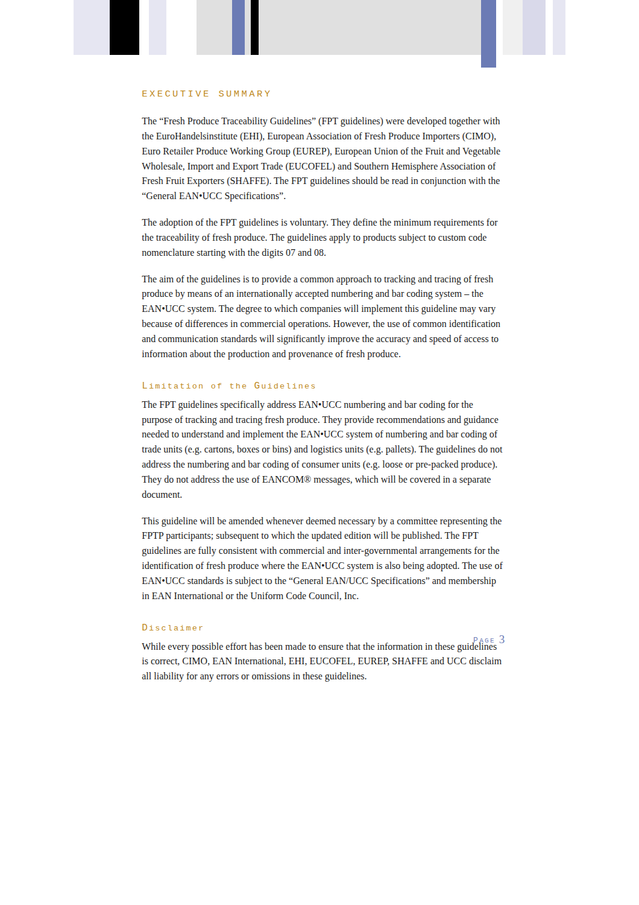Executive summary
The “Fresh Produce Traceability Guidelines” (FPT guidelines) were developed together with the EuroHandelsinstitute (EHI), European Association of Fresh Produce Importers (CIMO), Euro Retailer Produce Working Group (EUREP), European Union of the Fruit and Vegetable Wholesale, Import and Export Trade (EUCOFEL) and Southern Hemisphere Association of Fresh Fruit Exporters (SHAFFE). The FPT guidelines should be read in conjunction with the “General EAN•UCC Specifications”.
The adoption of the FPT guidelines is voluntary. They define the minimum requirements for the traceability of fresh produce. The guidelines apply to products subject to custom code nomenclature starting with the digits 07 and 08.
The aim of the guidelines is to provide a common approach to tracking and tracing of fresh produce by means of an internationally accepted numbering and bar coding system – the EAN•UCC system. The degree to which companies will implement this guideline may vary because of differences in commercial operations. However, the use of common identification and communication standards will significantly improve the accuracy and speed of access to information about the production and provenance of fresh produce.
Limitation of the Guidelines
The FPT guidelines specifically address EAN•UCC numbering and bar coding for the purpose of tracking and tracing fresh produce. They provide recommendations and guidance needed to understand and implement the EAN•UCC system of numbering and bar coding of trade units (e.g. cartons, boxes or bins) and logistics units (e.g. pallets). The guidelines do not address the numbering and bar coding of consumer units (e.g. loose or pre-packed produce). They do not address the use of EANCOM® messages, which will be covered in a separate document.
This guideline will be amended whenever deemed necessary by a committee representing the FPTP participants; subsequent to which the updated edition will be published. The FPT guidelines are fully consistent with commercial and inter-governmental arrangements for the identification of fresh produce where the EAN•UCC system is also being adopted. The use of EAN•UCC standards is subject to the “General EAN/UCC Specifications” and membership in EAN International or the Uniform Code Council, Inc.
Disclaimer
While every possible effort has been made to ensure that the information in these guidelines is correct, CIMO, EAN International, EHI, EUCOFEL, EUREP, SHAFFE and UCC disclaim all liability for any errors or omissions in these guidelines.
PAGE 3